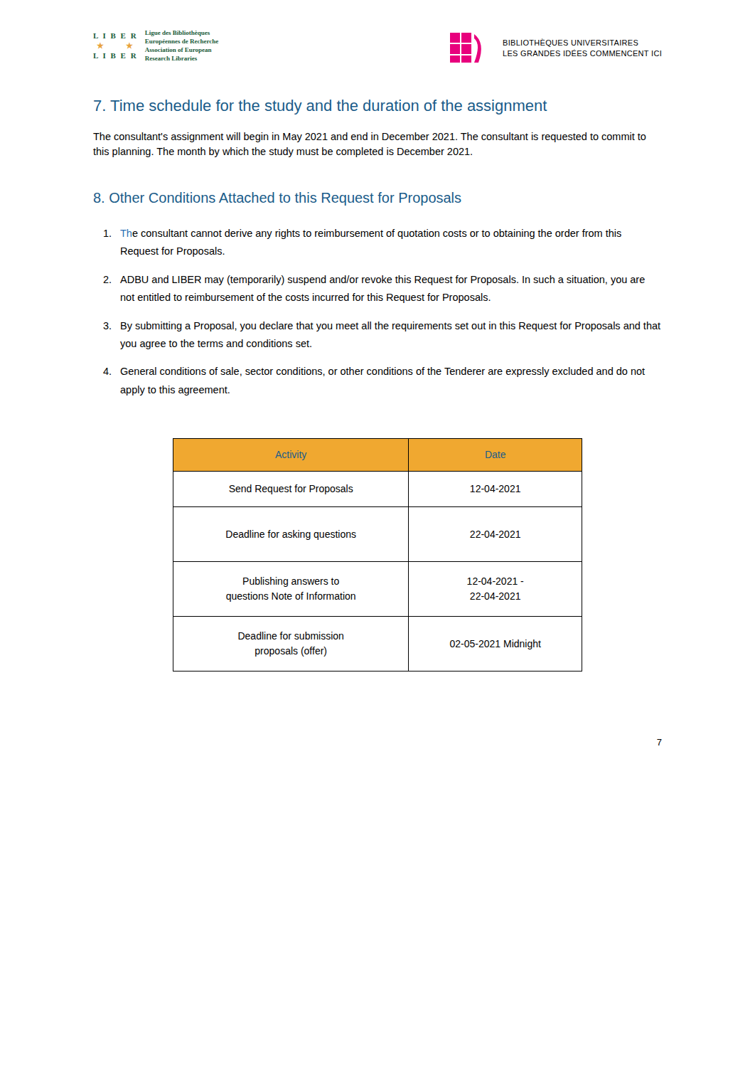L I B E R
★ ★
L I B E R
Ligue des Bibliothèques
Européennes de Recherche
Association of European
Research Libraries
BIBLIOTHÈQUES UNIVERSITAIRES
LES GRANDES IDÉES COMMENCENT ICI
7. Time schedule for the study and the duration of the assignment
The consultant's assignment will begin in May 2021 and end in December 2021. The consultant is requested to commit to this planning. The month by which the study must be completed is December 2021.
8. Other Conditions Attached to this Request for Proposals
The consultant cannot derive any rights to reimbursement of quotation costs or to obtaining the order from this Request for Proposals.
ADBU and LIBER may (temporarily) suspend and/or revoke this Request for Proposals. In such a situation, you are not entitled to reimbursement of the costs incurred for this Request for Proposals.
By submitting a Proposal, you declare that you meet all the requirements set out in this Request for Proposals and that you agree to the terms and conditions set.
General conditions of sale, sector conditions, or other conditions of the Tenderer are expressly excluded and do not apply to this agreement.
| Activity | Date |
| --- | --- |
| Send Request for Proposals | 12-04-2021 |
| Deadline for asking questions | 22-04-2021 |
| Publishing answers to questions Note of Information | 12-04-2021 - 22-04-2021 |
| Deadline for submission proposals (offer) | 02-05-2021 Midnight |
7